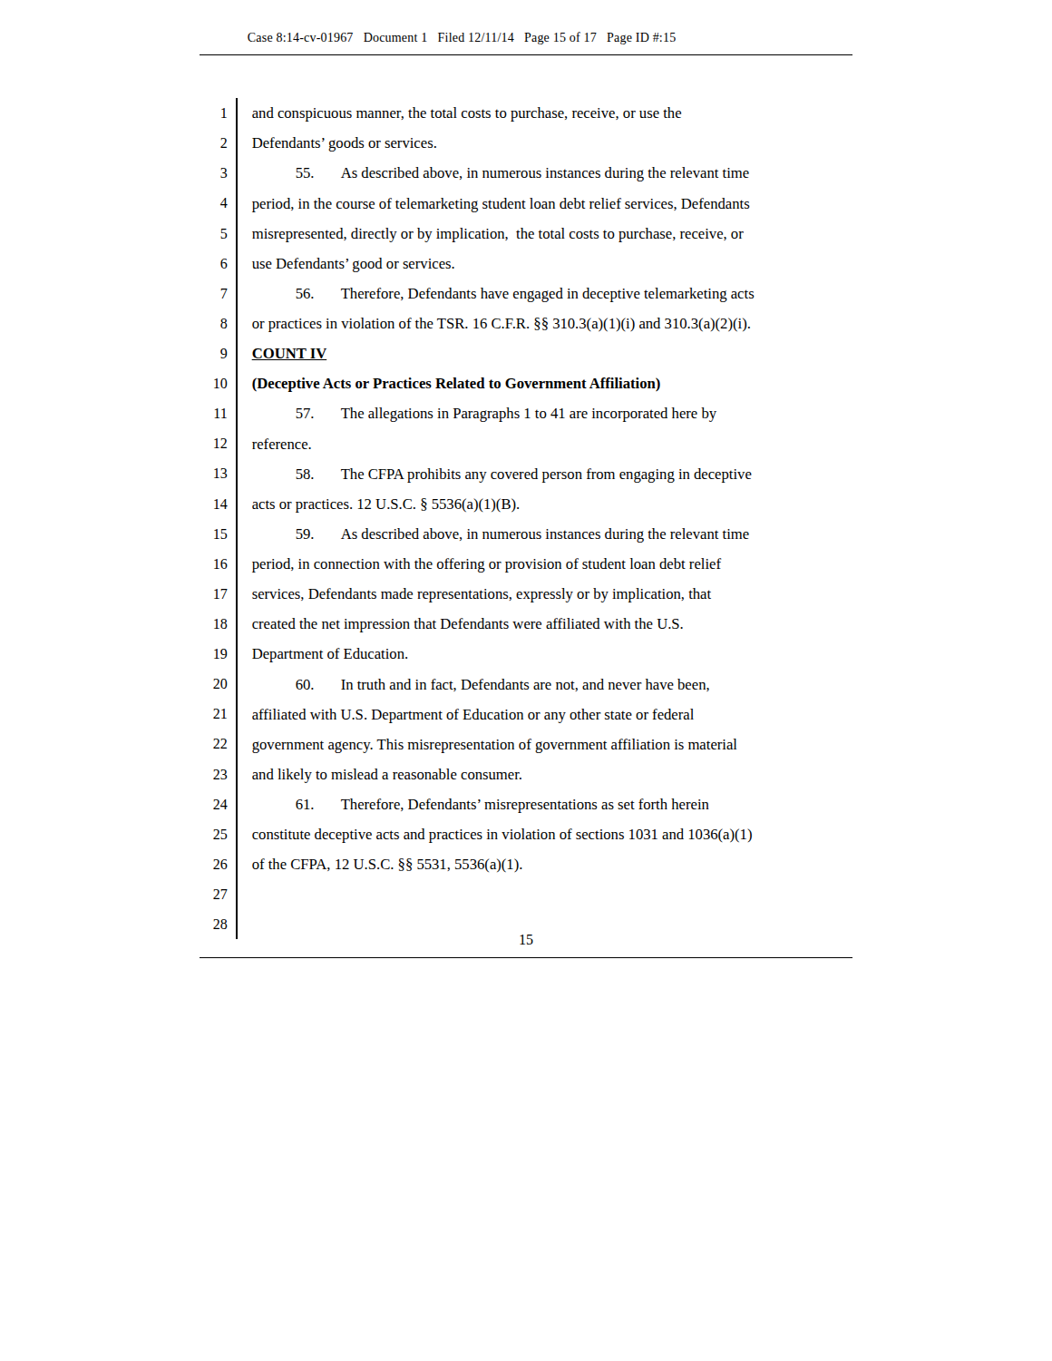Case 8:14-cv-01967 Document 1 Filed 12/11/14 Page 15 of 17 Page ID #:15
1
2
3
4
5
6
7
8
9
10
11
12
13
14
15
16
17
18
19
20
21
22
23
24
25
26
27
28
and conspicuous manner, the total costs to purchase, receive, or use the
Defendants’ goods or services.
55. As described above, in numerous instances during the relevant time
period, in the course of telemarketing student loan debt relief services, Defendants
misrepresented, directly or by implication, the total costs to purchase, receive, or
use Defendants’ good or services.
56. Therefore, Defendants have engaged in deceptive telemarketing acts
or practices in violation of the TSR. 16 C.F.R. §§ 310.3(a)(1)(i) and 310.3(a)(2)(i).
COUNT IV
(Deceptive Acts or Practices Related to Government Affiliation)
57. The allegations in Paragraphs 1 to 41 are incorporated here by
reference.
58. The CFPA prohibits any covered person from engaging in deceptive
acts or practices. 12 U.S.C. § 5536(a)(1)(B).
59. As described above, in numerous instances during the relevant time
period, in connection with the offering or provision of student loan debt relief
services, Defendants made representations, expressly or by implication, that
created the net impression that Defendants were affiliated with the U.S.
Department of Education.
60. In truth and in fact, Defendants are not, and never have been,
affiliated with U.S. Department of Education or any other state or federal
government agency. This misrepresentation of government affiliation is material
and likely to mislead a reasonable consumer.
61. Therefore, Defendants’ misrepresentations as set forth herein
constitute deceptive acts and practices in violation of sections 1031 and 1036(a)(1)
of the CFPA, 12 U.S.C. §§ 5531, 5536(a)(1).
15